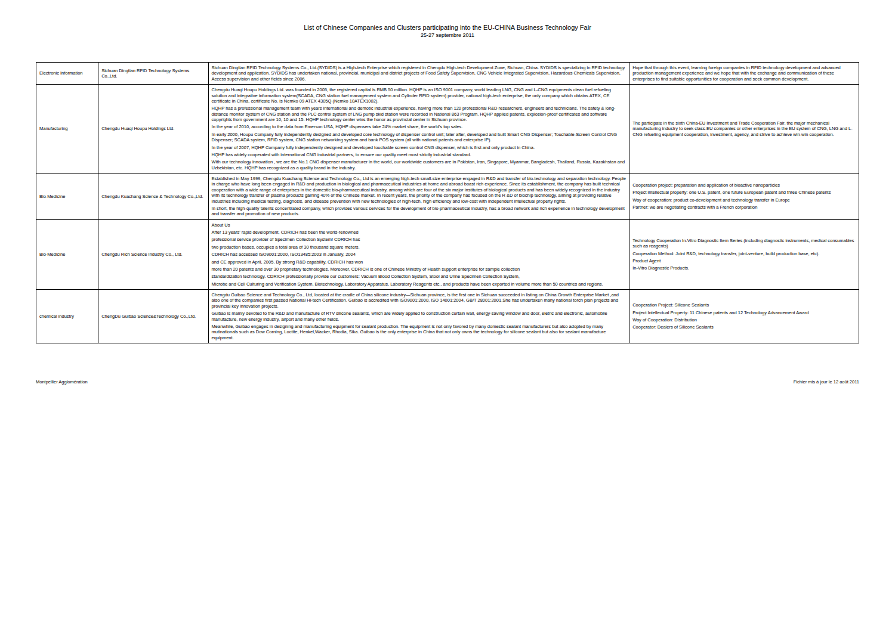List of Chinese Companies and Clusters participating into the EU-CHINA Business Technology Fair
25-27 septembre 2011
| Electronic Information | Sichuan Dingtian RFID Technology Systems Co.,Ltd. | Sichuan Dingtian RFID Technology Systems Co., Ltd.(SYDIDS) is a High-tech Enterprise which registered in Chengdu High-tech Development Zone, Sichuan, China. SYDIDS is specializing in RFID technology development and application. SYDIDS has undertaken national, provincial, municipal and district projects of Food Safety Supervision, CNG Vehicle Integrated Supervision, Hazardous Chemicals Supervision, Access supervision and other fields since 2006. | Hope that through this event, learning foreign companies in RFID technology development and advanced production management experience and we hope that with the exchange and communication of these enterprises to find suitable opportunities for cooperation and seek common development. |
| Manufacturing | Chengdu Huaqi Houpu Holdings Ltd. | Chengdu Huaqi Houpu Holdings Ltd. was founded in 2005, the registered capital is RMB 50 million. HQHP is an ISO 9001 company, world leading LNG, CNG and L-CNG equipments clean fuel refueling solution and integrative information system(SCADA, CNG station fuel management system and Cylinder RFID system) provider, national high-tech enterprise, the only company which obtains ATEX, CE certificate in China, certificate No. is Nemko 09 ATEX 4305Q (Nemko 10ATEX1002). HQHP has a professional management team with years international and demotic industrial experience, having more than 120 professional R&D researchers, engineers and technicians. The safety & long-distance monitor system of CNG station and the PLC control system of LNG pump skid station were recorded in National 863 Program. HQHP applied patents, explosion-proof certificates and software copyrights from government are 10, 10 and 15. HQHP technology center wins the honor as provincial center in Sichuan province. In the year of 2010, according to the data from Emerson USA, HQHP dispensers take 24% market share, the world's top sales. In early 2000, Houpu Company fully independently designed and developed core technology of dispenser control unit; later after, developed and built Smart CNG Dispenser; Touchable-Screen Control CNG Dispenser; SCADA system, RFID system, CNG station networking system and bank POS system (all with national patents and enterprise IP). In the year of 2007, HQHP Company fully independently designed and developed touchable screen control CNG dispenser, which is first and only product in China. HQHP has widely cooperated with international CNG industrial partners, to ensure our quality meet most strictly industrial standard. With our technology innovation , we are the No.1 CNG dispenser manufacturer in the world, our worldwide customers are in Pakistan, Iran, Singapore, Myanmar, Bangladesh, Thailand, Russia, Kazakhstan and Uzbekistan, etc. HQHP has recognized as a quality brand in the industry. | The participate in the sixth China-EU Investment and Trade Cooperation Fair, the major mechanical manufacturing industry to seek class-EU companies or other enterprises in the EU system of CNG, LNG and L-CNG refueling equipment cooperation, investment, agency, and strive to achieve win-win cooperation. |
| Bio-Medicine | Chengdu Kuachang Science & Technology Co.,Ltd. | Established in May 1999, Chengdu Kuachang Science and Technology Co., Ltd is an emerging high-tech small-size enterprise engaged in R&D and transfer of bio-technology and separation technology. People in charge who have long been engaged in R&D and production in biological and pharmaceutical industries at home and abroad boast rich experience. Since its establishment, the company has built technical cooperation with a wide range of enterprises in the domestic bio-pharmaceutical industry, among which are four of the six major institutes of biological products and has been widely recognized in the industry with its technology transfer of plasma products gaining 40% of the Chinese market. In recent years, the priority of the company has focused on the R &D of biochip technology, aiming at providing relative industries including medical testing, diagnosis, and disease prevention with new technologies of high-tech, high efficiency and low-cost with independent intellectual property rights. In short, the high-quality talents concentrated company, which provides various services for the development of bio-pharmaceutical industry, has a broad network and rich experience in technology development and transfer and promotion of new products. | Cooperation project: preparation and application of bioactive nanoparticles Project intellectual property: one U.S. patent, one future European patent and three Chinese patents Way of cooperation: product co-development and technology transfer in Europe Partner: we are negotiating contracts with a French corporation |
| Bio-Medicine | Chengdu Rich Science Industry Co., Ltd. | About Us After 13 years' rapid development, CDRICH has been the world-renowned professional service provider of Specimen Collection System! CDRICH has two production bases, occupies a total area of 30 thousand square meters. CDRICH has accessed ISO9001:2000, ISO13485:2003 in January, 2004 and CE approved in April, 2005. By strong R&D capability, CDRICH has won more than 20 patents and over 30 proprietary technologies. Moreover, CDRICH is one of Chinese Ministry of Health support enterprise for sample collection standardization technology. CDRICH professionally provide our customers: Vacuum Blood Collection System, Stool and Urine Specimen Collection System, Microbe and Cell Culturing and Verification System, Biotechnology, Laboratory Apparatus, Laboratory Reagents etc., and products have been exported in volume more than 50 countries and regions. | Technology Cooperation In-Vitro Diagnostic Item Series (including diagnostic instruments, medical consumables such as reagents) Cooperation Method: Joint R&D, technology transfer, joint-venture, build production base, etc). Product Agent In-Vitro Diagnostic Products. |
| chemical industry | ChengDu Guibao Science&Technology Co.,Ltd. | Chengdu Guibao Science and Technology Co., Ltd, located at the cradle of China silicone industry—Sichuan province, is the first one in Sichuan succeeded in listing on China Growth Enterprise Market ,and also one of the companies first passed National Hi-tech Certification. Guibao is accredited with ISO9001:2000, ISO 14001:2004, GB/T 28001:2001.She has undertaken many national torch plan projects and provincial key innovation projects. Guibao is mainly devoted to the R&D and manufacture of RTV silicone sealants, which are widely applied to construction curtain wall, energy-saving window and door, eletric and electronic, automobile manufacture, new energy industry, airport and many other fields. Meanwhile, Guibao engages in designing and manufacturing equipment for sealant production. The equipment is not only favored by many domestic sealant manufacturers but also adopted by many mutinationals such as Dow Corning, Loctite, Henkel,Wacker, Rhodia, Sika. Guibao is the only enterprise in China that not only owns the technology for silicone sealant but also for sealant manufacture equipment. | Cooperation Project: Silicone Sealants Project Intellectual Property: 11 Chinese patents and 12 Technology Advancement Award Way of Cooperation: Distribution Cooperator: Dealers of Silicone Sealants |
Montpellier Agglomération Fichier mis à jour le 12 août 2011